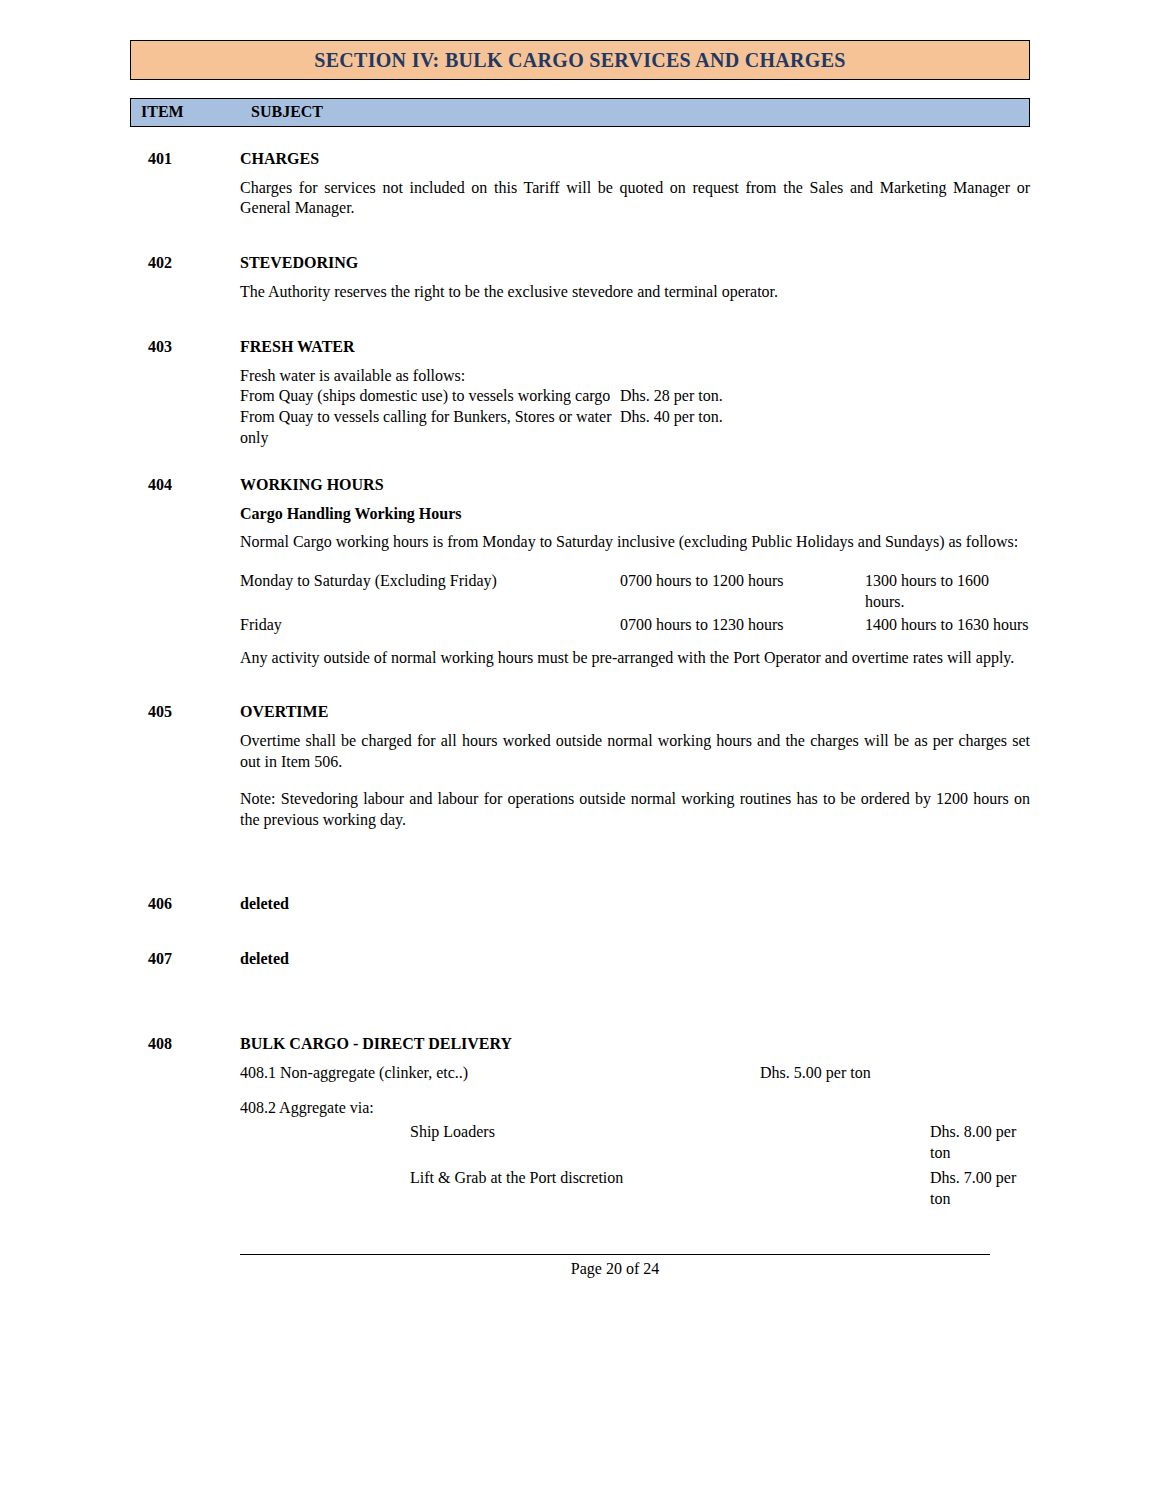SECTION IV: BULK CARGO SERVICES AND CHARGES
ITEM SUBJECT
401
CHARGES
Charges for services not included on this Tariff will be quoted on request from the Sales and Marketing Manager or General Manager.
402
STEVEDORING
The Authority reserves the right to be the exclusive stevedore and terminal operator.
403
FRESH WATER
Fresh water is available as follows:
From Quay (ships domestic use) to vessels working cargo
Dhs. 28 per ton.
From Quay to vessels calling for Bunkers, Stores or water only
Dhs. 40 per ton.
404
WORKING HOURS
Cargo Handling Working Hours
Normal Cargo working hours is from Monday to Saturday inclusive (excluding Public Holidays and Sundays) as follows:
Monday to Saturday (Excluding Friday)
0700 hours to 1200 hours
1300 hours to 1600 hours.
Friday
0700 hours to 1230 hours
1400 hours to 1630 hours
Any activity outside of normal working hours must be pre-arranged with the Port Operator and overtime rates will apply.
405
OVERTIME
Overtime shall be charged for all hours worked outside normal working hours and the charges will be as per charges set out in Item 506.
Note: Stevedoring labour and labour for operations outside normal working routines has to be ordered by 1200 hours on the previous working day.
406
deleted
407
deleted
408
BULK CARGO - DIRECT DELIVERY
408.1 Non-aggregate (clinker, etc..)
Dhs. 5.00 per ton
408.2 Aggregate via:
Ship Loaders
Dhs. 8.00 per ton
Lift & Grab at the Port discretion
Dhs. 7.00 per ton
Page 20 of 24